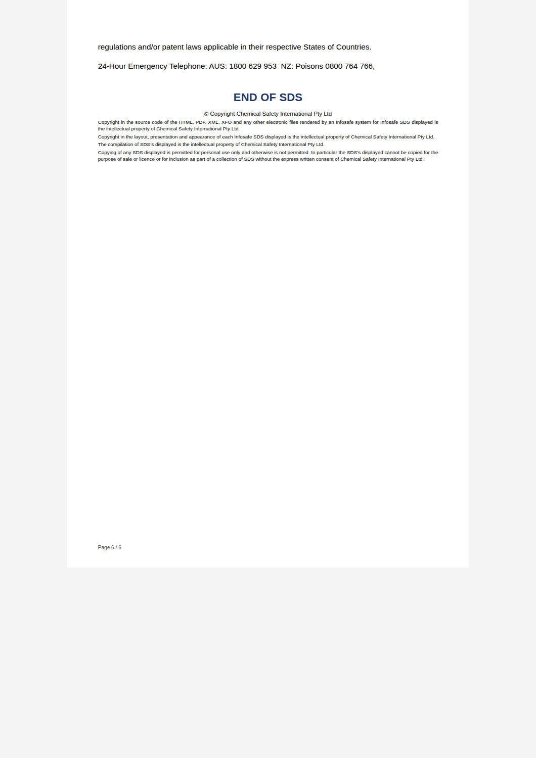regulations and/or patent laws applicable in their respective States of Countries.
24-Hour Emergency Telephone: AUS: 1800 629 953 NZ: Poisons 0800 764 766,
END OF SDS
© Copyright Chemical Safety International Pty Ltd
Copyright in the source code of the HTML, PDF, XML, XFO and any other electronic files rendered by an Infosafe system for Infosafe SDS displayed is the intellectual property of Chemical Safety International Pty Ltd.
Copyright in the layout, presentation and appearance of each Infosafe SDS displayed is the intellectual property of Chemical Safety International Pty Ltd.
The compilation of SDS’s displayed is the intellectual property of Chemical Safety International Pty Ltd.
Copying of any SDS displayed is permitted for personal use only and otherwise is not permitted. In particular the SDS’s displayed cannot be copied for the purpose of sale or licence or for inclusion as part of a collection of SDS without the express written consent of Chemical Safety International Pty Ltd.
Page 6 / 6